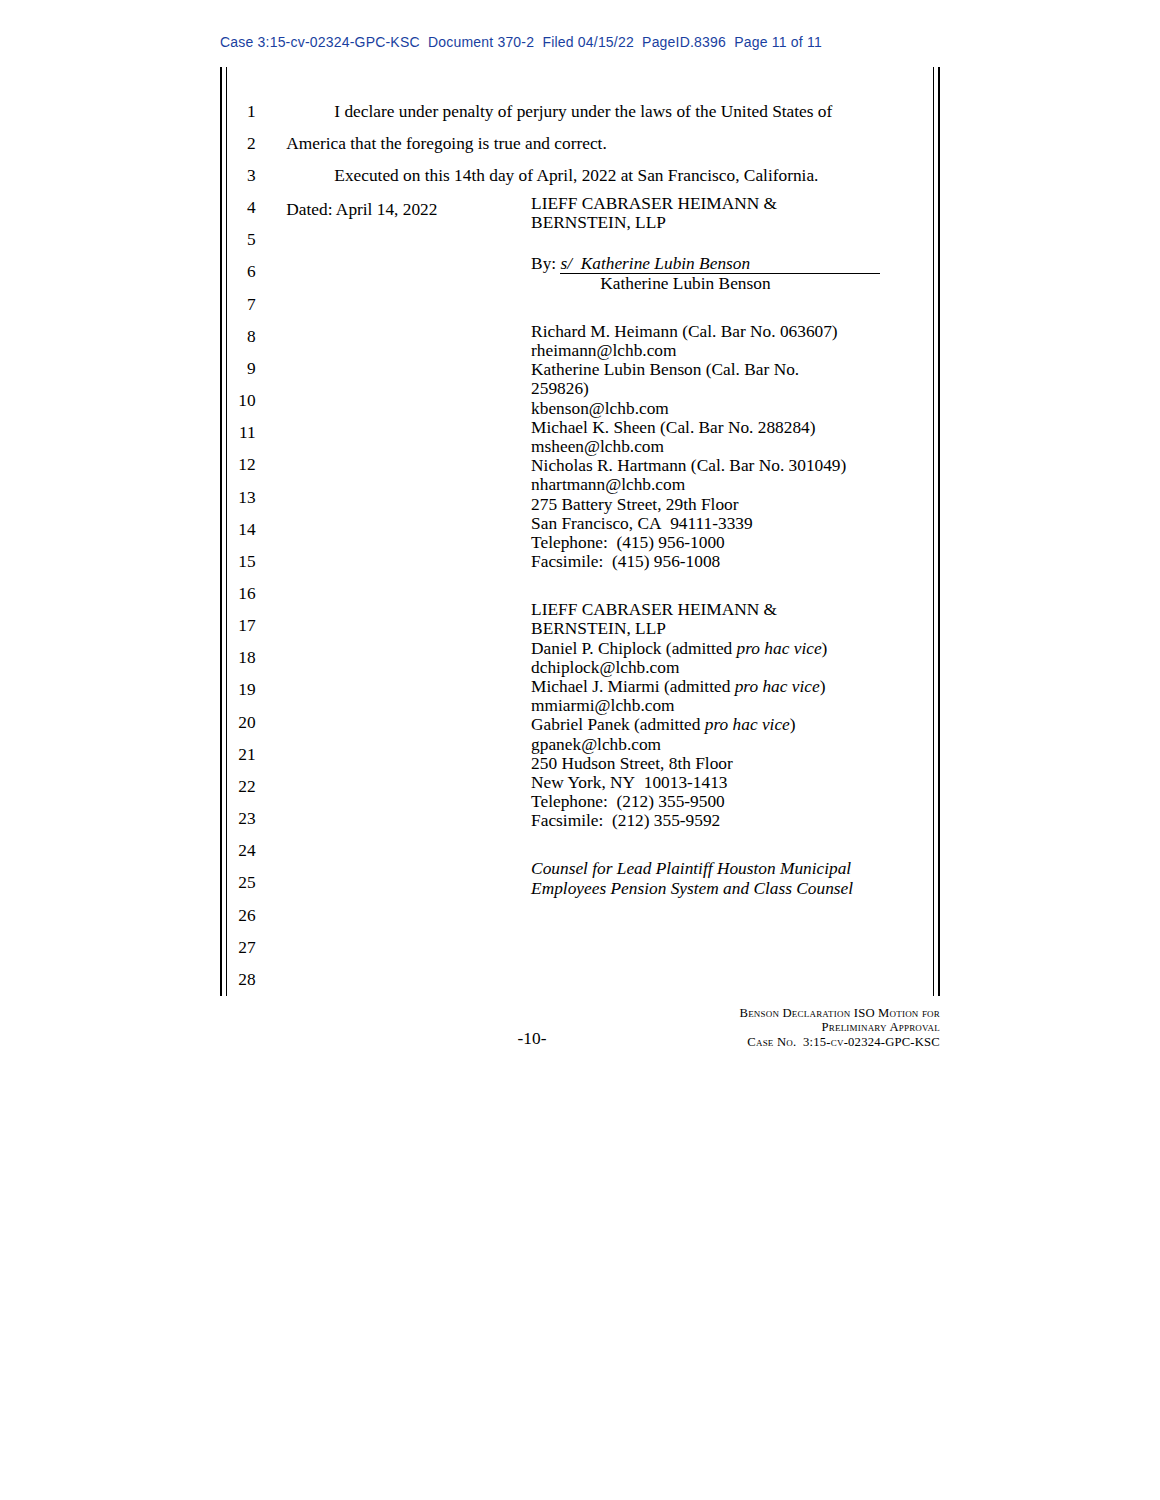Case 3:15-cv-02324-GPC-KSC Document 370-2 Filed 04/15/22 PageID.8396 Page 11 of 11
1
2
3
4
5
6
7
8
9
10
11
12
13
14
15
16
17
18
19
20
21
22
23
24
25
26
27
28
I declare under penalty of perjury under the laws of the United States of
America that the foregoing is true and correct.
Executed on this 14th day of April, 2022 at San Francisco, California.
Dated: April 14, 2022
LIEFF CABRASER HEIMANN &
BERNSTEIN, LLP
By: s/ Katherine Lubin Benson Katherine Lubin Benson
Richard M. Heimann (Cal. Bar No. 063607)
rheimann@lchb.com
Katherine Lubin Benson (Cal. Bar No.
259826)
kbenson@lchb.com
Michael K. Sheen (Cal. Bar No. 288284)
msheen@lchb.com
Nicholas R. Hartmann (Cal. Bar No. 301049)
nhartmann@lchb.com
275 Battery Street, 29th Floor
San Francisco, CA 94111-3339
Telephone: (415) 956-1000
Facsimile: (415) 956-1008
LIEFF CABRASER HEIMANN &
BERNSTEIN, LLP
Daniel P. Chiplock (admitted pro hac vice)
dchiplock@lchb.com
Michael J. Miarmi (admitted pro hac vice)
mmiarmi@lchb.com
Gabriel Panek (admitted pro hac vice)
gpanek@lchb.com
250 Hudson Street, 8th Floor
New York, NY 10013-1413
Telephone: (212) 355-9500
Facsimile: (212) 355-9592
Counsel for Lead Plaintiff Houston Municipal
Employees Pension System and Class Counsel
-10-
Benson Declaration ISO Motion for
Preliminary Approval
Case No. 3:15-cv-02324-GPC-KSC